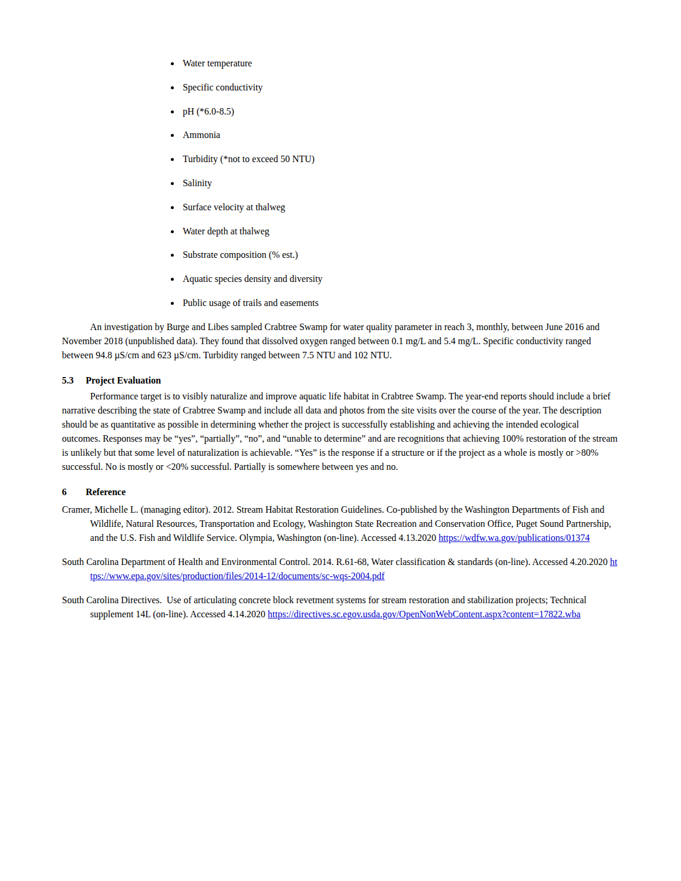Water temperature
Specific conductivity
pH (*6.0-8.5)
Ammonia
Turbidity (*not to exceed 50 NTU)
Salinity
Surface velocity at thalweg
Water depth at thalweg
Substrate composition (% est.)
Aquatic species density and diversity
Public usage of trails and easements
An investigation by Burge and Libes sampled Crabtree Swamp for water quality parameter in reach 3, monthly, between June 2016 and November 2018 (unpublished data). They found that dissolved oxygen ranged between 0.1 mg/L and 5.4 mg/L. Specific conductivity ranged between 94.8 µS/cm and 623 µS/cm. Turbidity ranged between 7.5 NTU and 102 NTU.
5.3 Project Evaluation
Performance target is to visibly naturalize and improve aquatic life habitat in Crabtree Swamp. The year-end reports should include a brief narrative describing the state of Crabtree Swamp and include all data and photos from the site visits over the course of the year. The description should be as quantitative as possible in determining whether the project is successfully establishing and achieving the intended ecological outcomes. Responses may be “yes”, “partially”, “no”, and “unable to determine” and are recognitions that achieving 100% restoration of the stream is unlikely but that some level of naturalization is achievable. “Yes” is the response if a structure or if the project as a whole is mostly or >80% successful. No is mostly or <20% successful. Partially is somewhere between yes and no.
6 Reference
Cramer, Michelle L. (managing editor). 2012. Stream Habitat Restoration Guidelines. Co-published by the Washington Departments of Fish and Wildlife, Natural Resources, Transportation and Ecology, Washington State Recreation and Conservation Office, Puget Sound Partnership, and the U.S. Fish and Wildlife Service. Olympia, Washington (on-line). Accessed 4.13.2020 https://wdfw.wa.gov/publications/01374
South Carolina Department of Health and Environmental Control. 2014. R.61-68, Water classification & standards (on-line). Accessed 4.20.2020 https://www.epa.gov/sites/production/files/2014-12/documents/sc-wqs-2004.pdf
South Carolina Directives. Use of articulating concrete block revetment systems for stream restoration and stabilization projects; Technical supplement 14L (on-line). Accessed 4.14.2020 https://directives.sc.egov.usda.gov/OpenNonWebContent.aspx?content=17822.wba